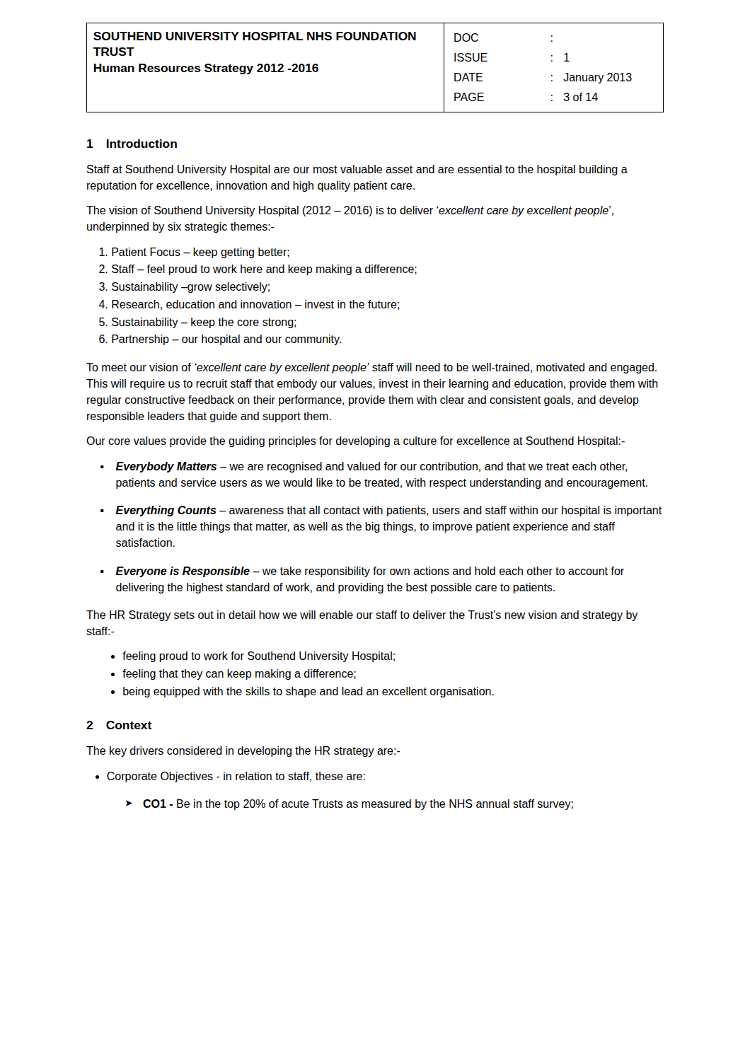| SOUTHEND UNIVERSITY HOSPITAL NHS FOUNDATION TRUST Human Resources Strategy 2012 -2016 | / DOC / : / / / ISSUE / : / 1 / / DATE / : / January 2013 / / PAGE / : / 3 of 14 / |
1 Introduction
Staff at Southend University Hospital are our most valuable asset and are essential to the hospital building a reputation for excellence, innovation and high quality patient care.
The vision of Southend University Hospital (2012 – 2016) is to deliver ‘excellent care by excellent people’, underpinned by six strategic themes:-
Patient Focus – keep getting better;
Staff – feel proud to work here and keep making a difference;
Sustainability –grow selectively;
Research, education and innovation – invest in the future;
Sustainability – keep the core strong;
Partnership – our hospital and our community.
To meet our vision of ‘excellent care by excellent people’ staff will need to be well-trained, motivated and engaged. This will require us to recruit staff that embody our values, invest in their learning and education, provide them with regular constructive feedback on their performance, provide them with clear and consistent goals, and develop responsible leaders that guide and support them.
Our core values provide the guiding principles for developing a culture for excellence at Southend Hospital:-
Everybody Matters – we are recognised and valued for our contribution, and that we treat each other, patients and service users as we would like to be treated, with respect understanding and encouragement.
Everything Counts – awareness that all contact with patients, users and staff within our hospital is important and it is the little things that matter, as well as the big things, to improve patient experience and staff satisfaction.
Everyone is Responsible – we take responsibility for own actions and hold each other to account for delivering the highest standard of work, and providing the best possible care to patients.
The HR Strategy sets out in detail how we will enable our staff to deliver the Trust’s new vision and strategy by staff:-
feeling proud to work for Southend University Hospital;
feeling that they can keep making a difference;
being equipped with the skills to shape and lead an excellent organisation.
2 Context
The key drivers considered in developing the HR strategy are:-
Corporate Objectives - in relation to staff, these are:
CO1 - Be in the top 20% of acute Trusts as measured by the NHS annual staff survey;